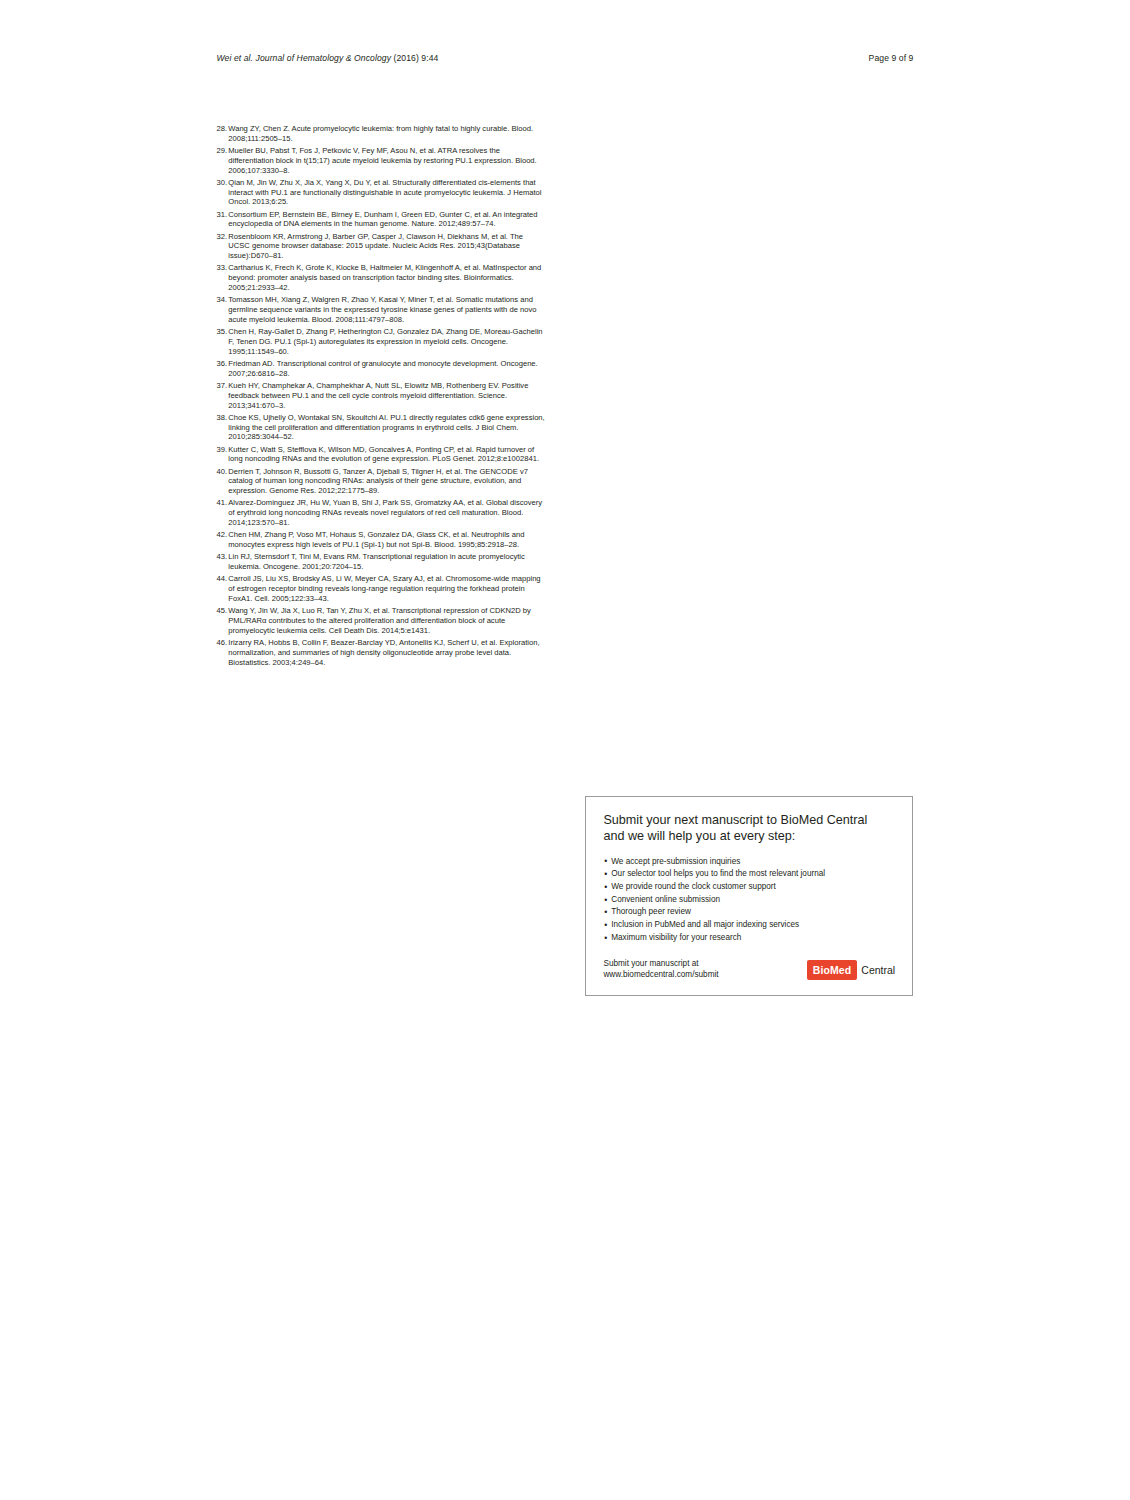Wei et al. Journal of Hematology & Oncology (2016) 9:44
Page 9 of 9
Wang ZY, Chen Z. Acute promyelocytic leukemia: from highly fatal to highly curable. Blood. 2008;111:2505–15.
Mueller BU, Pabst T, Fos J, Petkovic V, Fey MF, Asou N, et al. ATRA resolves the differentiation block in t(15;17) acute myeloid leukemia by restoring PU.1 expression. Blood. 2006;107:3330–8.
Qian M, Jin W, Zhu X, Jia X, Yang X, Du Y, et al. Structurally differentiated cis-elements that interact with PU.1 are functionally distinguishable in acute promyelocytic leukemia. J Hematol Oncol. 2013;6:25.
Consortium EP, Bernstein BE, Birney E, Dunham I, Green ED, Gunter C, et al. An integrated encyclopedia of DNA elements in the human genome. Nature. 2012;489:57–74.
Rosenbloom KR, Armstrong J, Barber GP, Casper J, Clawson H, Diekhans M, et al. The UCSC genome browser database: 2015 update. Nucleic Acids Res. 2015;43(Database issue):D670–81.
Cartharius K, Frech K, Grote K, Klocke B, Haltmeier M, Klingenhoff A, et al. MatInspector and beyond: promoter analysis based on transcription factor binding sites. Bioinformatics. 2005;21:2933–42.
Tomasson MH, Xiang Z, Walgren R, Zhao Y, Kasai Y, Miner T, et al. Somatic mutations and germline sequence variants in the expressed tyrosine kinase genes of patients with de novo acute myeloid leukemia. Blood. 2008;111:4797–808.
Chen H, Ray-Gallet D, Zhang P, Hetherington CJ, Gonzalez DA, Zhang DE, Moreau-Gachelin F, Tenen DG. PU.1 (Spi-1) autoregulates its expression in myeloid cells. Oncogene. 1995;11:1549–60.
Friedman AD. Transcriptional control of granulocyte and monocyte development. Oncogene. 2007;26:6816–28.
Kueh HY, Champhekar A, Champhekhar A, Nutt SL, Elowitz MB, Rothenberg EV. Positive feedback between PU.1 and the cell cycle controls myeloid differentiation. Science. 2013;341:670–3.
Choe KS, Ujhelly O, Wontakal SN, Skoultchi AI. PU.1 directly regulates cdk6 gene expression, linking the cell proliferation and differentiation programs in erythroid cells. J Biol Chem. 2010;285:3044–52.
Kutter C, Watt S, Stefflova K, Wilson MD, Goncalves A, Ponting CP, et al. Rapid turnover of long noncoding RNAs and the evolution of gene expression. PLoS Genet. 2012;8:e1002841.
Derrien T, Johnson R, Bussotti G, Tanzer A, Djebali S, Tilgner H, et al. The GENCODE v7 catalog of human long noncoding RNAs: analysis of their gene structure, evolution, and expression. Genome Res. 2012;22:1775–89.
Alvarez-Dominguez JR, Hu W, Yuan B, Shi J, Park SS, Gromatzky AA, et al. Global discovery of erythroid long noncoding RNAs reveals novel regulators of red cell maturation. Blood. 2014;123:570–81.
Chen HM, Zhang P, Voso MT, Hohaus S, Gonzalez DA, Glass CK, et al. Neutrophils and monocytes express high levels of PU.1 (Spi-1) but not Spi-B. Blood. 1995;85:2918–28.
Lin RJ, Sternsdorf T, Tini M, Evans RM. Transcriptional regulation in acute promyelocytic leukemia. Oncogene. 2001;20:7204–15.
Carroll JS, Liu XS, Brodsky AS, Li W, Meyer CA, Szary AJ, et al. Chromosome-wide mapping of estrogen receptor binding reveals long-range regulation requiring the forkhead protein FoxA1. Cell. 2005;122:33–43.
Wang Y, Jin W, Jia X, Luo R, Tan Y, Zhu X, et al. Transcriptional repression of CDKN2D by PML/RARα contributes to the altered proliferation and differentiation block of acute promyelocytic leukemia cells. Cell Death Dis. 2014;5:e1431.
Irizarry RA, Hobbs B, Collin F, Beazer-Barclay YD, Antonellis KJ, Scherf U, et al. Exploration, normalization, and summaries of high density oligonucleotide array probe level data. Biostatistics. 2003;4:249–64.
Submit your next manuscript to BioMed Central
and we will help you at every step:
We accept pre-submission inquiries
Our selector tool helps you to find the most relevant journal
We provide round the clock customer support
Convenient online submission
Thorough peer review
Inclusion in PubMed and all major indexing services
Maximum visibility for your research
Submit your manuscript at
www.biomedcentral.com/submit
BioMed Central